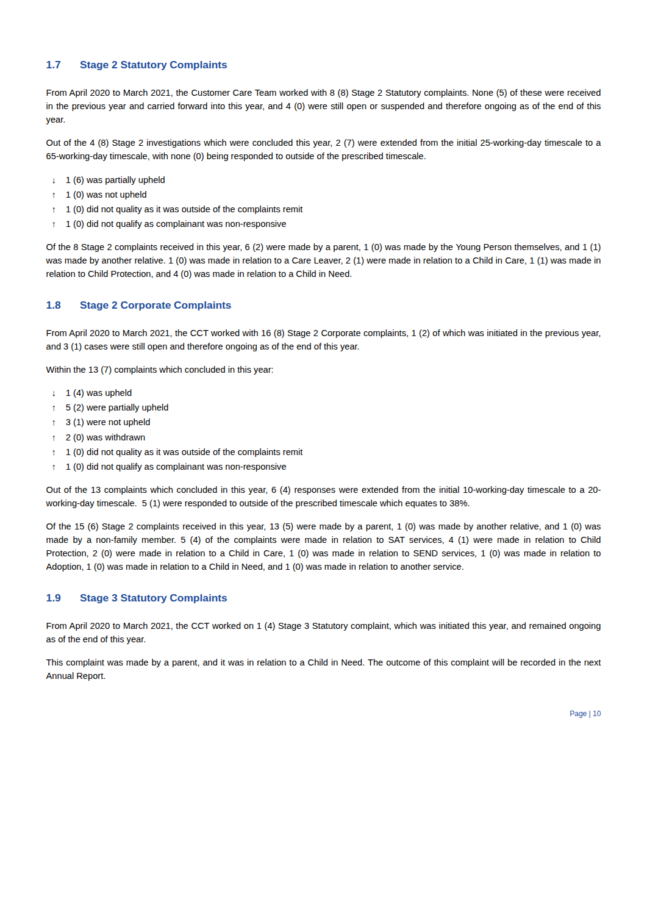1.7 Stage 2 Statutory Complaints
From April 2020 to March 2021, the Customer Care Team worked with 8 (8) Stage 2 Statutory complaints. None (5) of these were received in the previous year and carried forward into this year, and 4 (0) were still open or suspended and therefore ongoing as of the end of this year.
Out of the 4 (8) Stage 2 investigations which were concluded this year, 2 (7) were extended from the initial 25-working-day timescale to a 65-working-day timescale, with none (0) being responded to outside of the prescribed timescale.
↓1 (6) was partially upheld
↑1 (0) was not upheld
↑1 (0) did not quality as it was outside of the complaints remit
↑1 (0) did not qualify as complainant was non-responsive
Of the 8 Stage 2 complaints received in this year, 6 (2) were made by a parent, 1 (0) was made by the Young Person themselves, and 1 (1) was made by another relative. 1 (0) was made in relation to a Care Leaver, 2 (1) were made in relation to a Child in Care, 1 (1) was made in relation to Child Protection, and 4 (0) was made in relation to a Child in Need.
1.8 Stage 2 Corporate Complaints
From April 2020 to March 2021, the CCT worked with 16 (8) Stage 2 Corporate complaints, 1 (2) of which was initiated in the previous year, and 3 (1) cases were still open and therefore ongoing as of the end of this year.
Within the 13 (7) complaints which concluded in this year:
↓1 (4) was upheld
↑5 (2) were partially upheld
↑3 (1) were not upheld
↑2 (0) was withdrawn
↑1 (0) did not quality as it was outside of the complaints remit
↑1 (0) did not qualify as complainant was non-responsive
Out of the 13 complaints which concluded in this year, 6 (4) responses were extended from the initial 10-working-day timescale to a 20-working-day timescale. 5 (1) were responded to outside of the prescribed timescale which equates to 38%.
Of the 15 (6) Stage 2 complaints received in this year, 13 (5) were made by a parent, 1 (0) was made by another relative, and 1 (0) was made by a non-family member. 5 (4) of the complaints were made in relation to SAT services, 4 (1) were made in relation to Child Protection, 2 (0) were made in relation to a Child in Care, 1 (0) was made in relation to SEND services, 1 (0) was made in relation to Adoption, 1 (0) was made in relation to a Child in Need, and 1 (0) was made in relation to another service.
1.9 Stage 3 Statutory Complaints
From April 2020 to March 2021, the CCT worked on 1 (4) Stage 3 Statutory complaint, which was initiated this year, and remained ongoing as of the end of this year.
This complaint was made by a parent, and it was in relation to a Child in Need. The outcome of this complaint will be recorded in the next Annual Report.
Page | 10